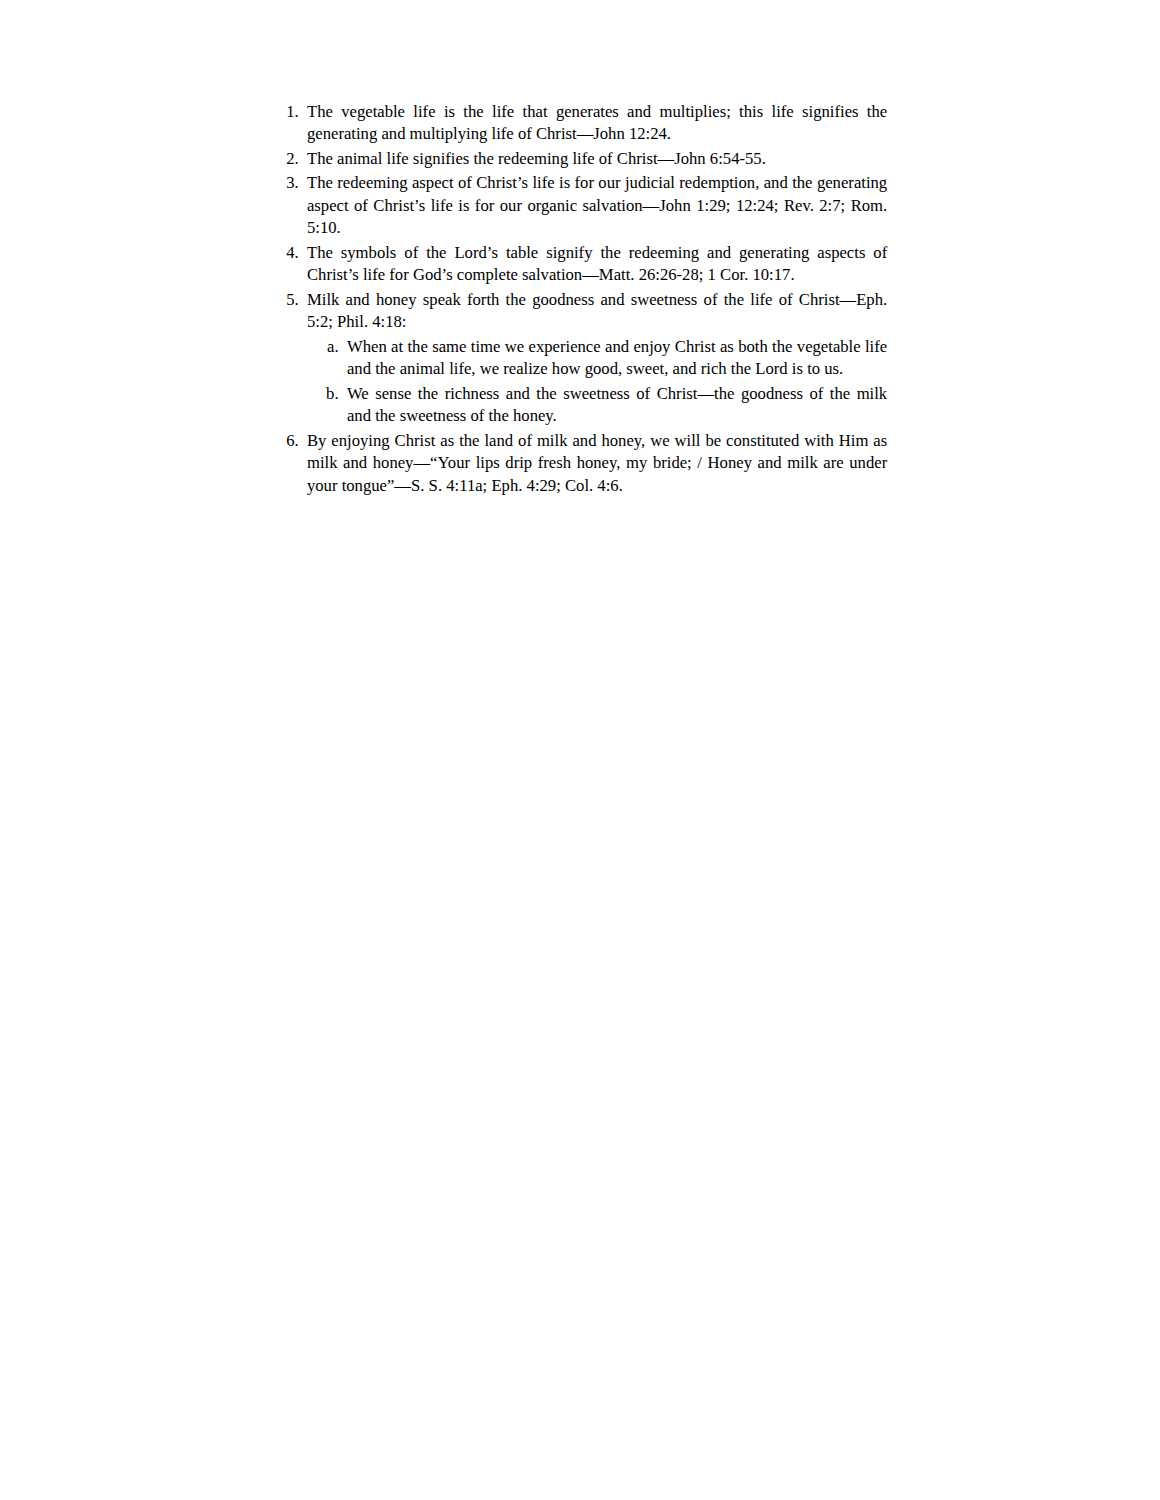1. The vegetable life is the life that generates and multiplies; this life signifies the generating and multiplying life of Christ—John 12:24.
2. The animal life signifies the redeeming life of Christ—John 6:54-55.
3. The redeeming aspect of Christ’s life is for our judicial redemption, and the generating aspect of Christ’s life is for our organic salvation—John 1:29; 12:24; Rev. 2:7; Rom. 5:10.
4. The symbols of the Lord’s table signify the redeeming and generating aspects of Christ’s life for God’s complete salvation—Matt. 26:26-28; 1 Cor. 10:17.
5. Milk and honey speak forth the goodness and sweetness of the life of Christ—Eph. 5:2; Phil. 4:18:
a. When at the same time we experience and enjoy Christ as both the vegetable life and the animal life, we realize how good, sweet, and rich the Lord is to us.
b. We sense the richness and the sweetness of Christ—the goodness of the milk and the sweetness of the honey.
6. By enjoying Christ as the land of milk and honey, we will be constituted with Him as milk and honey—“Your lips drip fresh honey, my bride; / Honey and milk are under your tongue”—S. S. 4:11a; Eph. 4:29; Col. 4:6.